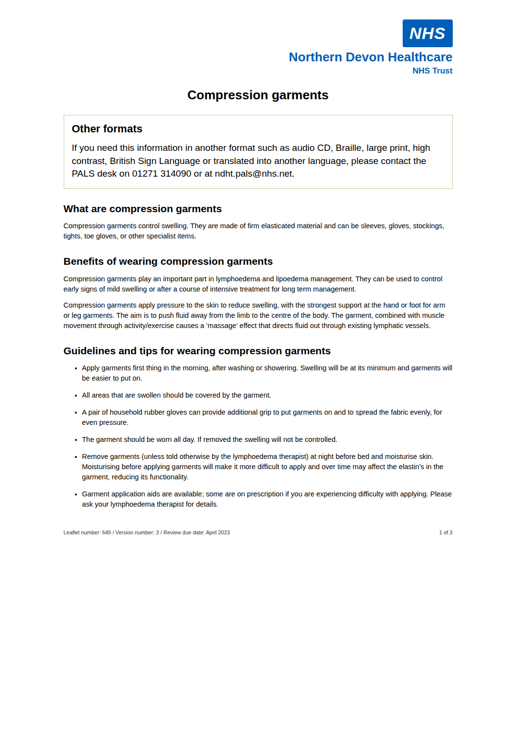NHS
Northern Devon Healthcare
NHS Trust
Compression garments
Other formats
If you need this information in another format such as audio CD, Braille, large print, high contrast, British Sign Language or translated into another language, please contact the PALS desk on 01271 314090 or at ndht.pals@nhs.net.
What are compression garments
Compression garments control swelling. They are made of firm elasticated material and can be sleeves, gloves, stockings, tights, toe gloves, or other specialist items.
Benefits of wearing compression garments
Compression garments play an important part in lymphoedema and lipoedema management. They can be used to control early signs of mild swelling or after a course of intensive treatment for long term management.
Compression garments apply pressure to the skin to reduce swelling, with the strongest support at the hand or foot for arm or leg garments. The aim is to push fluid away from the limb to the centre of the body. The garment, combined with muscle movement through activity/exercise causes a ‘massage’ effect that directs fluid out through existing lymphatic vessels.
Guidelines and tips for wearing compression garments
Apply garments first thing in the morning, after washing or showering. Swelling will be at its minimum and garments will be easier to put on.
All areas that are swollen should be covered by the garment.
A pair of household rubber gloves can provide additional grip to put garments on and to spread the fabric evenly, for even pressure.
The garment should be worn all day. If removed the swelling will not be controlled.
Remove garments (unless told otherwise by the lymphoedema therapist) at night before bed and moisturise skin. Moisturising before applying garments will make it more difficult to apply and over time may affect the elastin’s in the garment, reducing its functionality.
Garment application aids are available; some are on prescription if you are experiencing difficulty with applying. Please ask your lymphoedema therapist for details.
Leaflet number: 645 / Version number: 3 / Review due date: April 2023
1 of 3